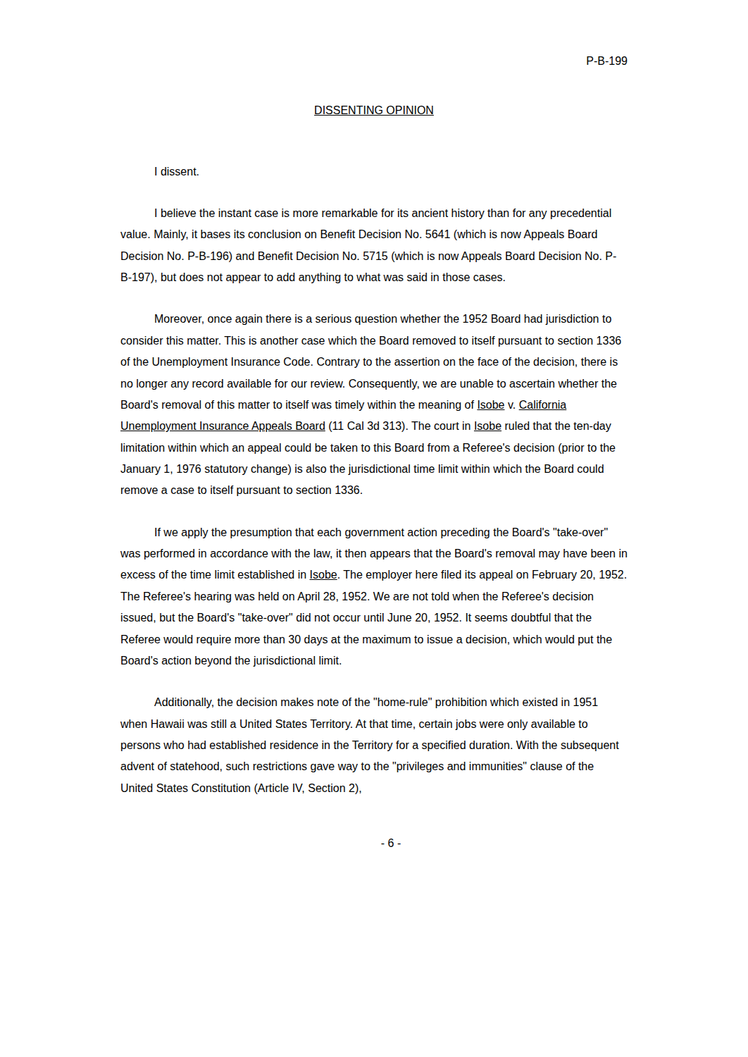P-B-199
DISSENTING OPINION
I dissent.
I believe the instant case is more remarkable for its ancient history than for any precedential value. Mainly, it bases its conclusion on Benefit Decision No. 5641 (which is now Appeals Board Decision No. P-B-196) and Benefit Decision No. 5715 (which is now Appeals Board Decision No. P-B-197), but does not appear to add anything to what was said in those cases.
Moreover, once again there is a serious question whether the 1952 Board had jurisdiction to consider this matter. This is another case which the Board removed to itself pursuant to section 1336 of the Unemployment Insurance Code. Contrary to the assertion on the face of the decision, there is no longer any record available for our review. Consequently, we are unable to ascertain whether the Board's removal of this matter to itself was timely within the meaning of Isobe v. California Unemployment Insurance Appeals Board (11 Cal 3d 313). The court in Isobe ruled that the ten-day limitation within which an appeal could be taken to this Board from a Referee's decision (prior to the January 1, 1976 statutory change) is also the jurisdictional time limit within which the Board could remove a case to itself pursuant to section 1336.
If we apply the presumption that each government action preceding the Board's "take-over" was performed in accordance with the law, it then appears that the Board's removal may have been in excess of the time limit established in Isobe. The employer here filed its appeal on February 20, 1952. The Referee's hearing was held on April 28, 1952. We are not told when the Referee's decision issued, but the Board's "take-over" did not occur until June 20, 1952. It seems doubtful that the Referee would require more than 30 days at the maximum to issue a decision, which would put the Board's action beyond the jurisdictional limit.
Additionally, the decision makes note of the "home-rule" prohibition which existed in 1951 when Hawaii was still a United States Territory. At that time, certain jobs were only available to persons who had established residence in the Territory for a specified duration. With the subsequent advent of statehood, such restrictions gave way to the "privileges and immunities" clause of the United States Constitution (Article IV, Section 2),
- 6 -